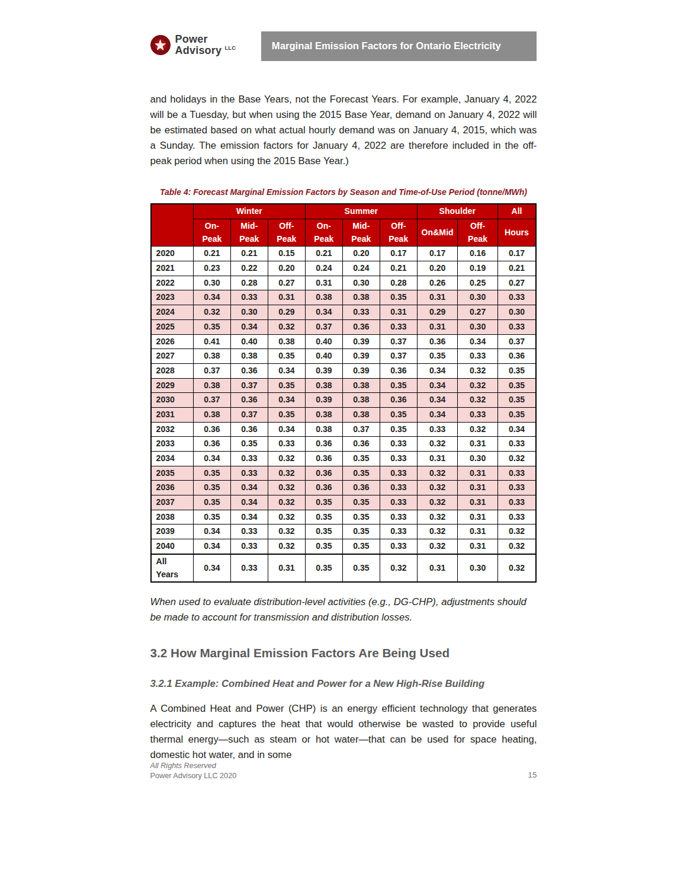Power
Advisory LLC
Marginal Emission Factors for Ontario Electricity
and holidays in the Base Years, not the Forecast Years. For example, January 4, 2022 will be a Tuesday, but when using the 2015 Base Year, demand on January 4, 2022 will be estimated based on what actual hourly demand was on January 4, 2015, which was a Sunday. The emission factors for January 4, 2022 are therefore included in the off-peak period when using the 2015 Base Year.)
Table 4: Forecast Marginal Emission Factors by Season and Time-of-Use Period (tonne/MWh)
| | Winter | Summer | Shoulder | All |
| --- | --- | --- | --- | --- |
| On-Peak | Mid-Peak | Off-Peak | On-Peak | Mid-Peak | Off-Peak | On&Mid | Off-Peak | Hours |
| 2020 | 0.21 | 0.21 | 0.15 | 0.21 | 0.20 | 0.17 | 0.17 | 0.16 | 0.17 |
| 2021 | 0.23 | 0.22 | 0.20 | 0.24 | 0.24 | 0.21 | 0.20 | 0.19 | 0.21 |
| 2022 | 0.30 | 0.28 | 0.27 | 0.31 | 0.30 | 0.28 | 0.26 | 0.25 | 0.27 |
| 2023 | 0.34 | 0.33 | 0.31 | 0.38 | 0.38 | 0.35 | 0.31 | 0.30 | 0.33 |
| 2024 | 0.32 | 0.30 | 0.29 | 0.34 | 0.33 | 0.31 | 0.29 | 0.27 | 0.30 |
| 2025 | 0.35 | 0.34 | 0.32 | 0.37 | 0.36 | 0.33 | 0.31 | 0.30 | 0.33 |
| 2026 | 0.41 | 0.40 | 0.38 | 0.40 | 0.39 | 0.37 | 0.36 | 0.34 | 0.37 |
| 2027 | 0.38 | 0.38 | 0.35 | 0.40 | 0.39 | 0.37 | 0.35 | 0.33 | 0.36 |
| 2028 | 0.37 | 0.36 | 0.34 | 0.39 | 0.39 | 0.36 | 0.34 | 0.32 | 0.35 |
| 2029 | 0.38 | 0.37 | 0.35 | 0.38 | 0.38 | 0.35 | 0.34 | 0.32 | 0.35 |
| 2030 | 0.37 | 0.36 | 0.34 | 0.39 | 0.38 | 0.36 | 0.34 | 0.32 | 0.35 |
| 2031 | 0.38 | 0.37 | 0.35 | 0.38 | 0.38 | 0.35 | 0.34 | 0.33 | 0.35 |
| 2032 | 0.36 | 0.36 | 0.34 | 0.38 | 0.37 | 0.35 | 0.33 | 0.32 | 0.34 |
| 2033 | 0.36 | 0.35 | 0.33 | 0.36 | 0.36 | 0.33 | 0.32 | 0.31 | 0.33 |
| 2034 | 0.34 | 0.33 | 0.32 | 0.36 | 0.35 | 0.33 | 0.31 | 0.30 | 0.32 |
| 2035 | 0.35 | 0.33 | 0.32 | 0.36 | 0.35 | 0.33 | 0.32 | 0.31 | 0.33 |
| 2036 | 0.35 | 0.34 | 0.32 | 0.36 | 0.36 | 0.33 | 0.32 | 0.31 | 0.33 |
| 2037 | 0.35 | 0.34 | 0.32 | 0.35 | 0.35 | 0.33 | 0.32 | 0.31 | 0.33 |
| 2038 | 0.35 | 0.34 | 0.32 | 0.35 | 0.35 | 0.33 | 0.32 | 0.31 | 0.33 |
| 2039 | 0.34 | 0.33 | 0.32 | 0.35 | 0.35 | 0.33 | 0.32 | 0.31 | 0.32 |
| 2040 | 0.34 | 0.33 | 0.32 | 0.35 | 0.35 | 0.33 | 0.32 | 0.31 | 0.32 |
| All Years | 0.34 | 0.33 | 0.31 | 0.35 | 0.35 | 0.32 | 0.31 | 0.30 | 0.32 |
When used to evaluate distribution-level activities (e.g., DG-CHP), adjustments should be made to account for transmission and distribution losses.
3.2 How Marginal Emission Factors Are Being Used
3.2.1 Example: Combined Heat and Power for a New High-Rise Building
A Combined Heat and Power (CHP) is an energy efficient technology that generates electricity and captures the heat that would otherwise be wasted to provide useful thermal energy—such as steam or hot water—that can be used for space heating, domestic hot water, and in some
All Rights Reserved
Power Advisory LLC 2020
15